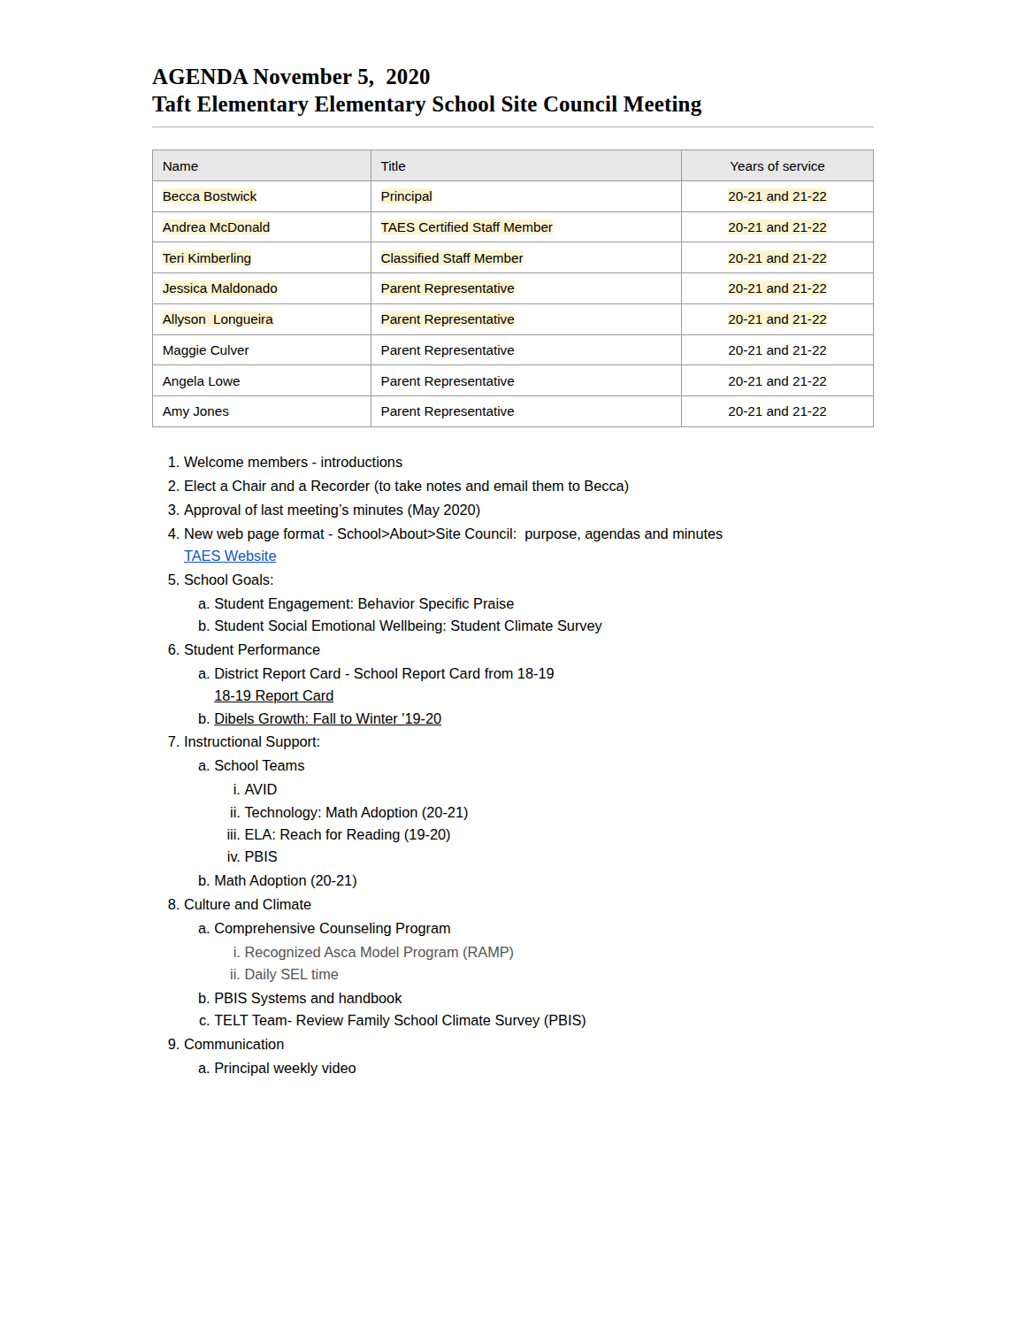AGENDA November 5, 2020
Taft Elementary Elementary School Site Council Meeting
| Name | Title | Years of service |
| --- | --- | --- |
| Becca Bostwick | Principal | 20-21 and 21-22 |
| Andrea McDonald | TAES Certified Staff Member | 20-21 and 21-22 |
| Teri Kimberling | Classified Staff Member | 20-21 and 21-22 |
| Jessica Maldonado | Parent Representative | 20-21 and 21-22 |
| Allyson Longueira | Parent Representative | 20-21 and 21-22 |
| Maggie Culver | Parent Representative | 20-21 and 21-22 |
| Angela Lowe | Parent Representative | 20-21 and 21-22 |
| Amy Jones | Parent Representative | 20-21 and 21-22 |
Welcome members - introductions
Elect a Chair and a Recorder (to take notes and email them to Becca)
Approval of last meeting’s minutes (May 2020)
New web page format - School>About>Site Council: purpose, agendas and minutes
TAES Website
School Goals:
Student Engagement: Behavior Specific Praise
Student Social Emotional Wellbeing: Student Climate Survey
Student Performance
District Report Card - School Report Card from 18-19
18-19 Report Card
Dibels Growth: Fall to Winter '19-20
Instructional Support:
School Teams
AVID
Technology: Math Adoption (20-21)
ELA: Reach for Reading (19-20)
PBIS
Math Adoption (20-21)
Culture and Climate
Comprehensive Counseling Program
Recognized Asca Model Program (RAMP)
Daily SEL time
PBIS Systems and handbook
TELT Team- Review Family School Climate Survey (PBIS)
Communication
Principal weekly video